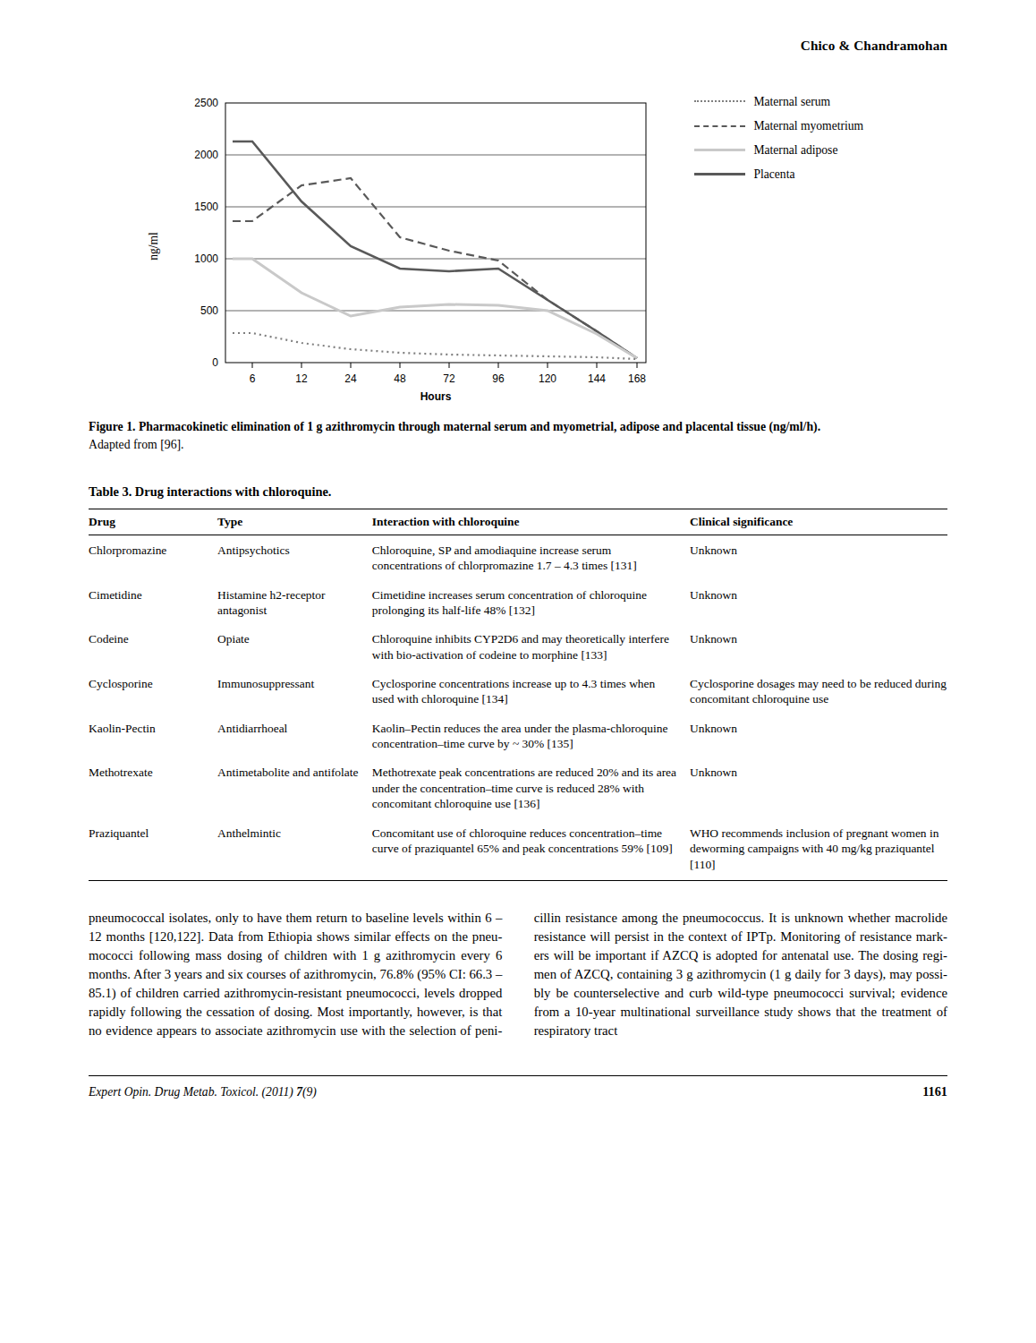Chico & Chandramohan
ng/ml 2500 2000 1500 1000 500 0 6 12 24 48 72 96 120 144 168 Hours
Maternal serum
Maternal myometrium
Maternal adipose
Placenta
Figure 1. Pharmacokinetic elimination of 1 g azithromycin through maternal serum and myometrial, adipose and placental tissue (ng/ml/h). Adapted from [96].
Table 3. Drug interactions with chloroquine.
| Drug | Type | Interaction with chloroquine | Clinical significance |
| --- | --- | --- | --- |
| Chlorpromazine | Antipsychotics | Chloroquine, SP and amodiaquine increase serum concentrations of chlorpromazine 1.7 – 4.3 times [131] | Unknown |
| Cimetidine | Histamine h2-receptor antagonist | Cimetidine increases serum concentration of chloroquine prolonging its half-life 48% [132] | Unknown |
| Codeine | Opiate | Chloroquine inhibits CYP2D6 and may theoretically interfere with bio-activation of codeine to morphine [133] | Unknown |
| Cyclosporine | Immunosuppressant | Cyclosporine concentrations increase up to 4.3 times when used with chloroquine [134] | Cyclosporine dosages may need to be reduced during concomitant chloroquine use |
| Kaolin-Pectin | Antidiarrhoeal | Kaolin–Pectin reduces the area under the plasma-chloroquine concentration–time curve by ~ 30% [135] | Unknown |
| Methotrexate | Antimetabolite and antifolate | Methotrexate peak concentrations are reduced 20% and its area under the concentration–time curve is reduced 28% with concomitant chloroquine use [136] | Unknown |
| Praziquantel | Anthelmintic | Concomitant use of chloroquine reduces concentration–time curve of praziquantel 65% and peak concentrations 59% [109] | WHO recommends inclusion of pregnant women in deworming campaigns with 40 mg/kg praziquantel [110] |
pneumococcal isolates, only to have them return to baseline levels within 6 – 12 months [120,122]. Data from Ethiopia shows similar effects on the pneumococci following mass dosing of children with 1 g azithromycin every 6 months. After 3 years and six courses of azithromycin, 76.8% (95% CI: 66.3 – 85.1) of children carried azithromycin-resistant pneumococci, levels dropped rapidly following the cessation of dosing. Most importantly, however, is that no evidence appears to associate azithromycin use with the selection of penicillin resistance among the pneumococcus. It is unknown whether macrolide resistance will persist in the context of IPTp. Monitoring of resistance markers will be important if AZCQ is adopted for antenatal use. The dosing regimen of AZCQ, containing 3 g azithromycin (1 g daily for 3 days), may possibly be counterselective and curb wild-type pneumococci survival; evidence from a 10-year multinational surveillance study shows that the treatment of respiratory tract
Expert Opin. Drug Metab. Toxicol. (2011) 7(9) 1161